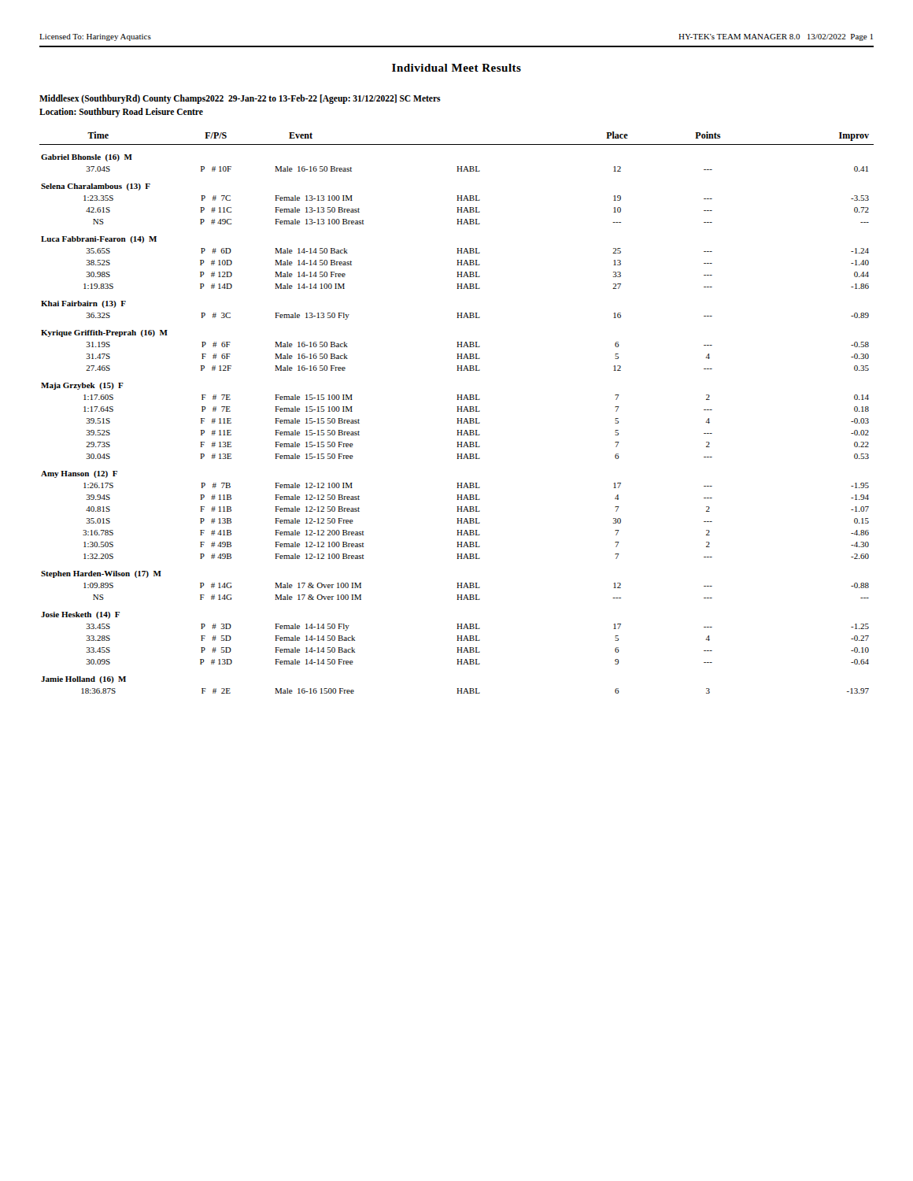Licensed To: Haringey Aquatics
HY-TEK's TEAM MANAGER 8.0 13/02/2022 Page 1
Individual Meet Results
Middlesex (SouthburyRd) County Champs2022 29-Jan-22 to 13-Feb-22 [Ageup: 31/12/2022] SC Meters
Location: Southbury Road Leisure Centre
| Time | F/P/S | Event | | Place | Points | Improv |
| --- | --- | --- | --- | --- | --- | --- |
| Gabriel Bhonsle (16) M |
| 37.04S | P # 10F | Male 16-16 50 Breast | HABL | 12 | --- | 0.41 |
| Selena Charalambous (13) F |
| 1:23.35S | P # 7C | Female 13-13 100 IM | HABL | 19 | --- | -3.53 |
| 42.61S | P # 11C | Female 13-13 50 Breast | HABL | 10 | --- | 0.72 |
| NS | P # 49C | Female 13-13 100 Breast | HABL | --- | --- | --- |
| Luca Fabbrani-Fearon (14) M |
| 35.65S | P # 6D | Male 14-14 50 Back | HABL | 25 | --- | -1.24 |
| 38.52S | P # 10D | Male 14-14 50 Breast | HABL | 13 | --- | -1.40 |
| 30.98S | P # 12D | Male 14-14 50 Free | HABL | 33 | --- | 0.44 |
| 1:19.83S | P # 14D | Male 14-14 100 IM | HABL | 27 | --- | -1.86 |
| Khai Fairbairn (13) F |
| 36.32S | P # 3C | Female 13-13 50 Fly | HABL | 16 | --- | -0.89 |
| Kyrique Griffith-Preprah (16) M |
| 31.19S | P # 6F | Male 16-16 50 Back | HABL | 6 | --- | -0.58 |
| 31.47S | F # 6F | Male 16-16 50 Back | HABL | 5 | 4 | -0.30 |
| 27.46S | P # 12F | Male 16-16 50 Free | HABL | 12 | --- | 0.35 |
| Maja Grzybek (15) F |
| 1:17.60S | F # 7E | Female 15-15 100 IM | HABL | 7 | 2 | 0.14 |
| 1:17.64S | P # 7E | Female 15-15 100 IM | HABL | 7 | --- | 0.18 |
| 39.51S | F # 11E | Female 15-15 50 Breast | HABL | 5 | 4 | -0.03 |
| 39.52S | P # 11E | Female 15-15 50 Breast | HABL | 5 | --- | -0.02 |
| 29.73S | F # 13E | Female 15-15 50 Free | HABL | 7 | 2 | 0.22 |
| 30.04S | P # 13E | Female 15-15 50 Free | HABL | 6 | --- | 0.53 |
| Amy Hanson (12) F |
| 1:26.17S | P # 7B | Female 12-12 100 IM | HABL | 17 | --- | -1.95 |
| 39.94S | P # 11B | Female 12-12 50 Breast | HABL | 4 | --- | -1.94 |
| 40.81S | F # 11B | Female 12-12 50 Breast | HABL | 7 | 2 | -1.07 |
| 35.01S | P # 13B | Female 12-12 50 Free | HABL | 30 | --- | 0.15 |
| 3:16.78S | F # 41B | Female 12-12 200 Breast | HABL | 7 | 2 | -4.86 |
| 1:30.50S | F # 49B | Female 12-12 100 Breast | HABL | 7 | 2 | -4.30 |
| 1:32.20S | P # 49B | Female 12-12 100 Breast | HABL | 7 | --- | -2.60 |
| Stephen Harden-Wilson (17) M |
| 1:09.89S | P # 14G | Male 17 & Over 100 IM | HABL | 12 | --- | -0.88 |
| NS | F # 14G | Male 17 & Over 100 IM | HABL | --- | --- | --- |
| Josie Hesketh (14) F |
| 33.45S | P # 3D | Female 14-14 50 Fly | HABL | 17 | --- | -1.25 |
| 33.28S | F # 5D | Female 14-14 50 Back | HABL | 5 | 4 | -0.27 |
| 33.45S | P # 5D | Female 14-14 50 Back | HABL | 6 | --- | -0.10 |
| 30.09S | P # 13D | Female 14-14 50 Free | HABL | 9 | --- | -0.64 |
| Jamie Holland (16) M |
| 18:36.87S | F # 2E | Male 16-16 1500 Free | HABL | 6 | 3 | -13.97 |